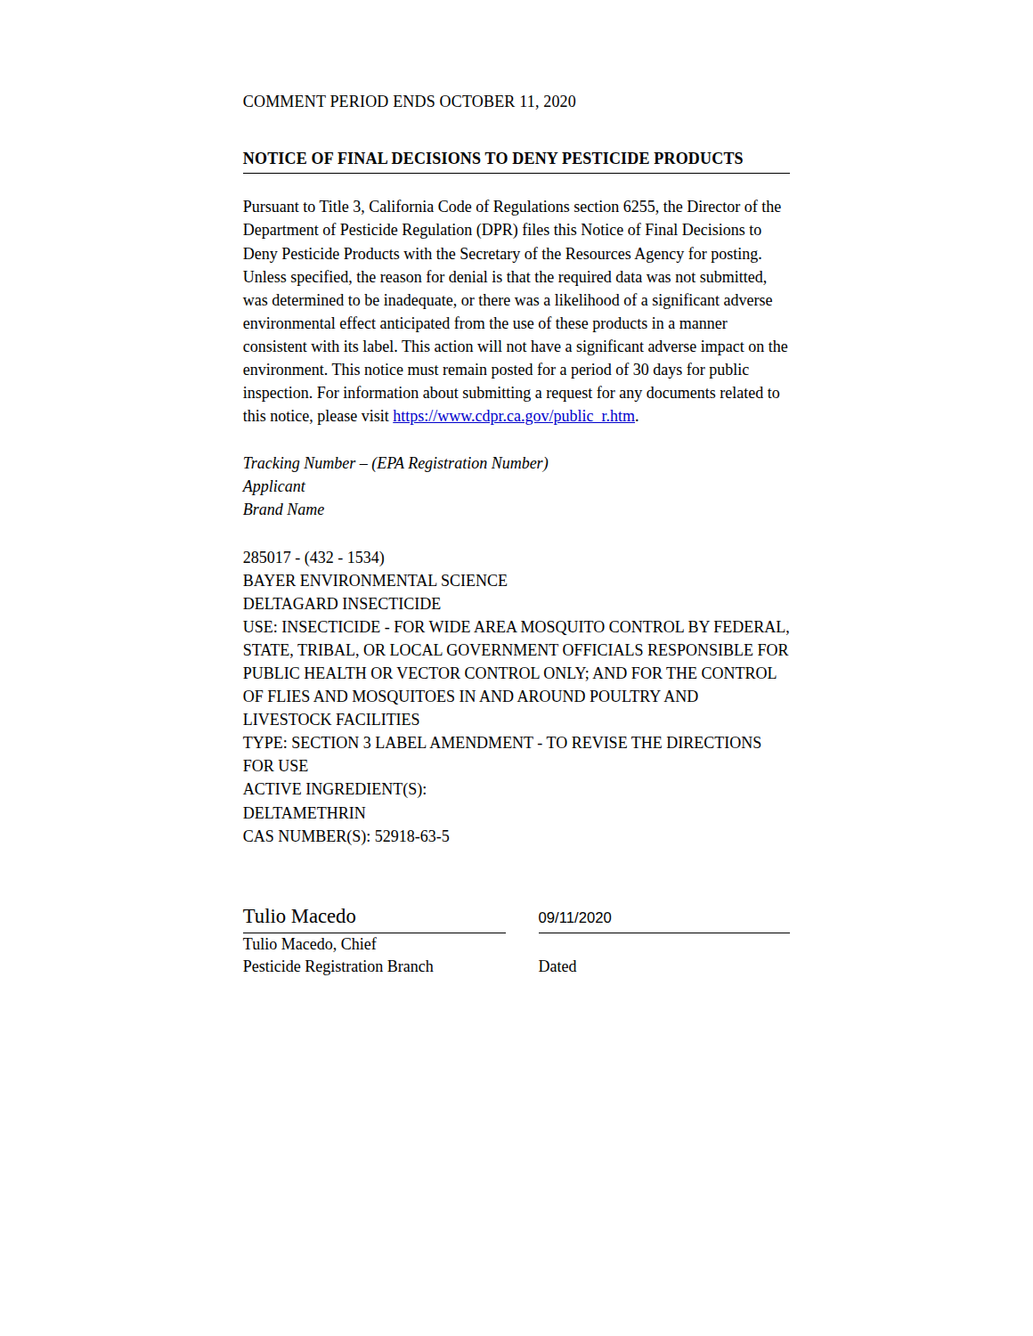COMMENT PERIOD ENDS OCTOBER 11, 2020
NOTICE OF FINAL DECISIONS TO DENY PESTICIDE PRODUCTS
Pursuant to Title 3, California Code of Regulations section 6255, the Director of the Department of Pesticide Regulation (DPR) files this Notice of Final Decisions to Deny Pesticide Products with the Secretary of the Resources Agency for posting. Unless specified, the reason for denial is that the required data was not submitted, was determined to be inadequate, or there was a likelihood of a significant adverse environmental effect anticipated from the use of these products in a manner consistent with its label. This action will not have a significant adverse impact on the environment. This notice must remain posted for a period of 30 days for public inspection. For information about submitting a request for any documents related to this notice, please visit https://www.cdpr.ca.gov/public_r.htm.
Tracking Number – (EPA Registration Number) Applicant Brand Name
285017 - (432 - 1534) BAYER ENVIRONMENTAL SCIENCE DELTAGARD INSECTICIDE USE: INSECTICIDE - FOR WIDE AREA MOSQUITO CONTROL BY FEDERAL, STATE, TRIBAL, OR LOCAL GOVERNMENT OFFICIALS RESPONSIBLE FOR PUBLIC HEALTH OR VECTOR CONTROL ONLY; AND FOR THE CONTROL OF FLIES AND MOSQUITOES IN AND AROUND POULTRY AND LIVESTOCK FACILITIES TYPE: SECTION 3 LABEL AMENDMENT - TO REVISE THE DIRECTIONS FOR USE ACTIVE INGREDIENT(S): DELTAMETHRIN CAS NUMBER(S): 52918-63-5
| Tulio Macedo | | 09/11/2020 |
| Tulio Macedo, Chief Pesticide Registration Branch | | Dated |